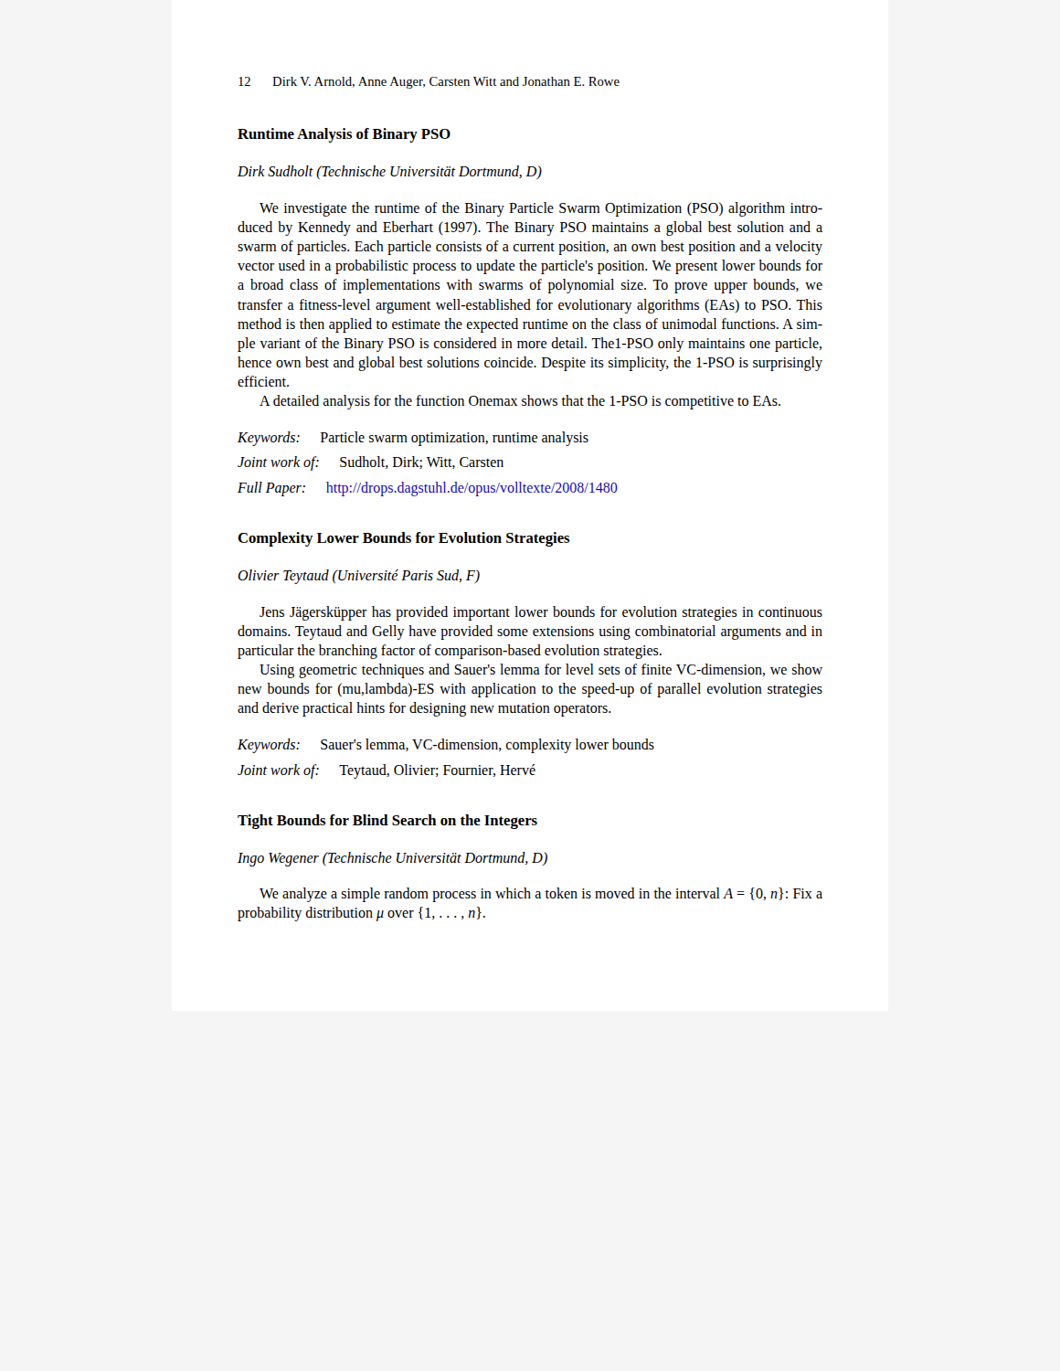12 Dirk V. Arnold, Anne Auger, Carsten Witt and Jonathan E. Rowe
Runtime Analysis of Binary PSO
Dirk Sudholt (Technische Universität Dortmund, D)
We investigate the runtime of the Binary Particle Swarm Optimization (PSO) algorithm introduced by Kennedy and Eberhart (1997). The Binary PSO maintains a global best solution and a swarm of particles. Each particle consists of a current position, an own best position and a velocity vector used in a probabilistic process to update the particle's position. We present lower bounds for a broad class of implementations with swarms of polynomial size. To prove upper bounds, we transfer a fitness-level argument well-established for evolutionary algorithms (EAs) to PSO. This method is then applied to estimate the expected runtime on the class of unimodal functions. A simple variant of the Binary PSO is considered in more detail. The1-PSO only maintains one particle, hence own best and global best solutions coincide. Despite its simplicity, the 1-PSO is surprisingly efficient.
A detailed analysis for the function Onemax shows that the 1-PSO is competitive to EAs.
Keywords:
Particle swarm optimization, runtime analysis
Joint work of:
Sudholt, Dirk; Witt, Carsten
Full Paper:
http://drops.dagstuhl.de/opus/volltexte/2008/1480
Complexity Lower Bounds for Evolution Strategies
Olivier Teytaud (Université Paris Sud, F)
Jens Jägersküpper has provided important lower bounds for evolution strategies in continuous domains. Teytaud and Gelly have provided some extensions using combinatorial arguments and in particular the branching factor of comparison-based evolution strategies.
Using geometric techniques and Sauer's lemma for level sets of finite VC-dimension, we show new bounds for (mu,lambda)-ES with application to the speed-up of parallel evolution strategies and derive practical hints for designing new mutation operators.
Keywords:
Sauer's lemma, VC-dimension, complexity lower bounds
Joint work of:
Teytaud, Olivier; Fournier, Hervé
Tight Bounds for Blind Search on the Integers
Ingo Wegener (Technische Universität Dortmund, D)
We analyze a simple random process in which a token is moved in the interval A = {0, n}: Fix a probability distribution μ over {1, . . . , n}.